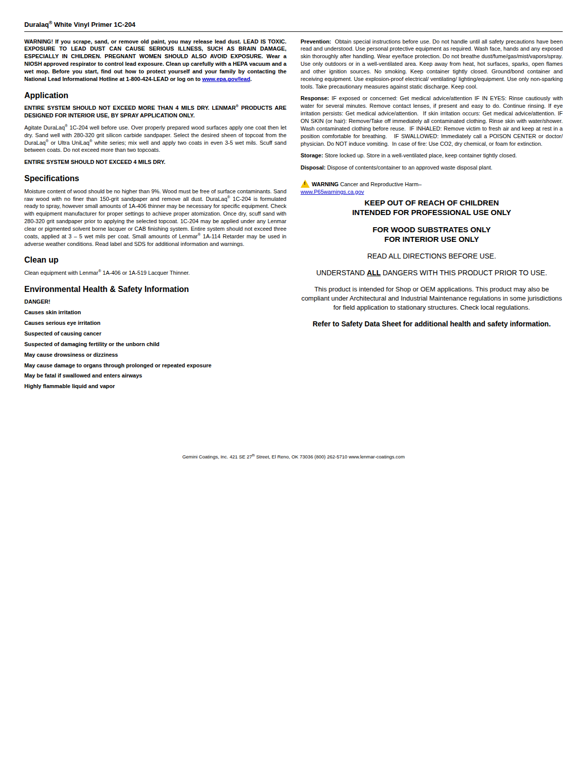Duralaq® White Vinyl Primer 1C-204
WARNING! If you scrape, sand, or remove old paint, you may release lead dust. LEAD IS TOXIC. EXPOSURE TO LEAD DUST CAN CAUSE SERIOUS ILLNESS, SUCH AS BRAIN DAMAGE, ESPECIALLY IN CHILDREN. PREGNANT WOMEN SHOULD ALSO AVOID EXPOSURE. Wear a NIOSH approved respirator to control lead exposure. Clean up carefully with a HEPA vacuum and a wet mop. Before you start, find out how to protect yourself and your family by contacting the National Lead Informational Hotline at 1-800-424-LEAD or log on to www.epa.gov/lead.
Application
ENTIRE SYSTEM SHOULD NOT EXCEED MORE THAN 4 MILS DRY. LENMAR® PRODUCTS ARE DESIGNED FOR INTERIOR USE, BY SPRAY APPLICATION ONLY.
Agitate DuraLaq® 1C-204 well before use. Over properly prepared wood surfaces apply one coat then let dry. Sand well with 280-320 grit silicon carbide sandpaper. Select the desired sheen of topcoat from the DuraLaq® or Ultra UniLaq® white series; mix well and apply two coats in even 3-5 wet mils. Scuff sand between coats. Do not exceed more than two topcoats.
ENTIRE SYSTEM SHOULD NOT EXCEED 4 MILS DRY.
Specifications
Moisture content of wood should be no higher than 9%. Wood must be free of surface contaminants. Sand raw wood with no finer than 150-grit sandpaper and remove all dust. DuraLaq® 1C-204 is formulated ready to spray, however small amounts of 1A-406 thinner may be necessary for specific equipment. Check with equipment manufacturer for proper settings to achieve proper atomization. Once dry, scuff sand with 280-320 grit sandpaper prior to applying the selected topcoat. 1C-204 may be applied under any Lenmar clear or pigmented solvent borne lacquer or CAB finishing system. Entire system should not exceed three coats, applied at 3 – 5 wet mils per coat. Small amounts of Lenmar® 1A-114 Retarder may be used in adverse weather conditions. Read label and SDS for additional information and warnings.
Clean up
Clean equipment with Lenmar® 1A-406 or 1A-519 Lacquer Thinner.
Environmental Health & Safety Information
DANGER!
Causes skin irritation
Causes serious eye irritation
Suspected of causing cancer
Suspected of damaging fertility or the unborn child
May cause drowsiness or dizziness
May cause damage to organs through prolonged or repeated exposure
May be fatal if swallowed and enters airways
Highly flammable liquid and vapor
Prevention: Obtain special instructions before use. Do not handle until all safety precautions have been read and understood. Use personal protective equipment as required. Wash face, hands and any exposed skin thoroughly after handling. Wear eye/face protection. Do not breathe dust/fume/gas/mist/vapors/spray. Use only outdoors or in a well-ventilated area. Keep away from heat, hot surfaces, sparks, open flames and other ignition sources. No smoking. Keep container tightly closed. Ground/bond container and receiving equipment. Use explosion-proof electrical/ ventilating/ lighting/equipment. Use only non-sparking tools. Take precautionary measures against static discharge. Keep cool.
Response: IF exposed or concerned: Get medical advice/attention IF IN EYES: Rinse cautiously with water for several minutes. Remove contact lenses, if present and easy to do. Continue rinsing. If eye irritation persists: Get medical advice/attention. If skin irritation occurs: Get medical advice/attention. IF ON SKIN (or hair): Remove/Take off immediately all contaminated clothing. Rinse skin with water/shower. Wash contaminated clothing before reuse. IF INHALED: Remove victim to fresh air and keep at rest in a position comfortable for breathing. IF SWALLOWED: Immediately call a POISON CENTER or doctor/ physician. Do NOT induce vomiting. In case of fire: Use CO2, dry chemical, or foam for extinction.
Storage: Store locked up. Store in a well-ventilated place, keep container tightly closed.
Disposal: Dispose of contents/container to an approved waste disposal plant.
WARNING Cancer and Reproductive Harm–
www.P65warnings.ca.gov
KEEP OUT OF REACH OF CHILDREN
INTENDED FOR PROFESSIONAL USE ONLY
FOR WOOD SUBSTRATES ONLY
FOR INTERIOR USE ONLY
READ ALL DIRECTIONS BEFORE USE.
UNDERSTAND ALL DANGERS WITH THIS PRODUCT PRIOR TO USE.
This product is intended for Shop or OEM applications. This product may also be compliant under Architectural and Industrial Maintenance regulations in some jurisdictions for field application to stationary structures. Check local regulations.
Refer to Safety Data Sheet for additional health and safety information.
Gemini Coatings, Inc. 421 SE 27th Street, El Reno, OK 73036 (800) 262-5710 www.lenmar-coatings.com